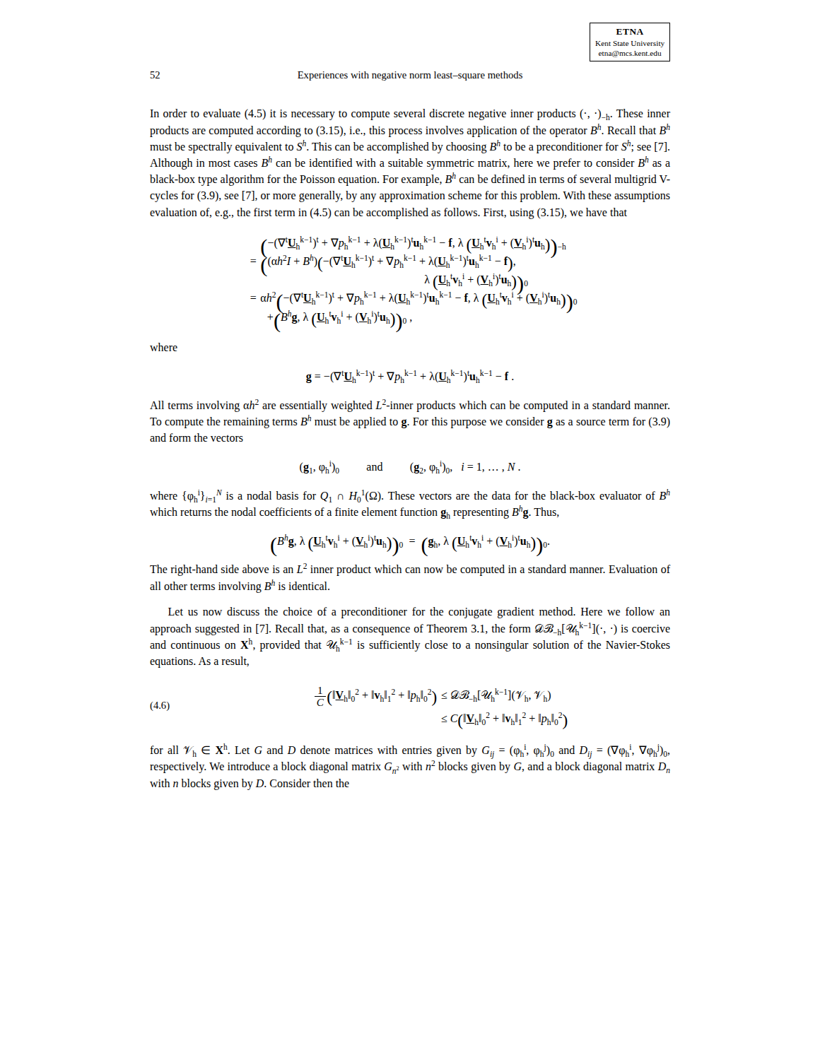ETNA
Kent State University
etna@mcs.kent.edu
52
Experiences with negative norm least–square methods
In order to evaluate (4.5) it is necessary to compute several discrete negative inner products (·, ·)−h. These inner products are computed according to (3.15), i.e., this process involves application of the operator Bh. Recall that Bh must be spectrally equivalent to Sh. This can be accomplished by choosing Bh to be a preconditioner for Sh; see [7]. Although in most cases Bh can be identified with a suitable symmetric matrix, here we prefer to consider Bh as a black-box type algorithm for the Poisson equation. For example, Bh can be defined in terms of several multigrid V-cycles for (3.9), see [7], or more generally, by any approximation scheme for this problem. With these assumptions evaluation of, e.g., the first term in (4.5) can be accomplished as follows. First, using (3.15), we have that
(−(∇tUhk−1)t + ∇phk−1 + λ(Uhk−1)tuhk−1 − f, λ (Uhtvhi + (Vhi)tuh))−h = ((αh2I + Bh)(−(∇tUhk−1)t + ∇phk−1 + λ(Uhk−1)tuhk−1 − f), λ (Uhtvhi + (Vhi)tuh))0 = αh2(−(∇tUhk−1)t + ∇phk−1 + λ(Uhk−1)tuhk−1 − f, λ (Uhtvhi + (Vhi)tuh))0 +(Bh g, λ (Uhtvhi + (Vhi)tuh))0 ,
where
g = −(∇tUhk−1)t + ∇phk−1 + λ(Uhk−1)tuhk−1 − f .
All terms involving αh2 are essentially weighted L2-inner products which can be computed in a standard manner. To compute the remaining terms Bh must be applied to g. For this purpose we consider g as a source term for (3.9) and form the vectors
(g1, φhi)0 and (g2, φhi)0, i = 1, … , N .
where {φhi}i=1N is a nodal basis for Q1 ∩ H01(Ω). These vectors are the data for the black-box evaluator of Bh which returns the nodal coefficients of a finite element function gh representing Bh g. Thus,
(Bh g, λ (Uhtvhi + (Vhi)tuh))0 = (gh, λ (Uhtvhi + (Vhi)tuh))0.
The right-hand side above is an L2 inner product which can now be computed in a standard manner. Evaluation of all other terms involving Bh is identical.
Let us now discuss the choice of a preconditioner for the conjugate gradient method. Here we follow an approach suggested in [7]. Recall that, as a consequence of Theorem 3.1, the form 𝒟ℬ−h[𝒰hk−1](·, ·) is coercive and continuous on Xh, provided that 𝒰hk−1 is sufficiently close to a nonsingular solution of the Navier-Stokes equations. As a result,
(4.6)
1 C(‖Vh‖02 + ‖vh‖12 + ‖ph‖02) ≤ 𝒟ℬ−h[𝒰hk−1](𝒱h, 𝒱h) ≤ C(‖Vh‖02 + ‖vh‖12 + ‖ph‖02)
for all 𝒱h ∈ Xh. Let G and D denote matrices with entries given by Gij = (φhi, φhj)0 and Dij = (∇φhi, ∇φhj)0, respectively. We introduce a block diagonal matrix Gn2 with n2 blocks given by G, and a block diagonal matrix Dn with n blocks given by D. Consider then the